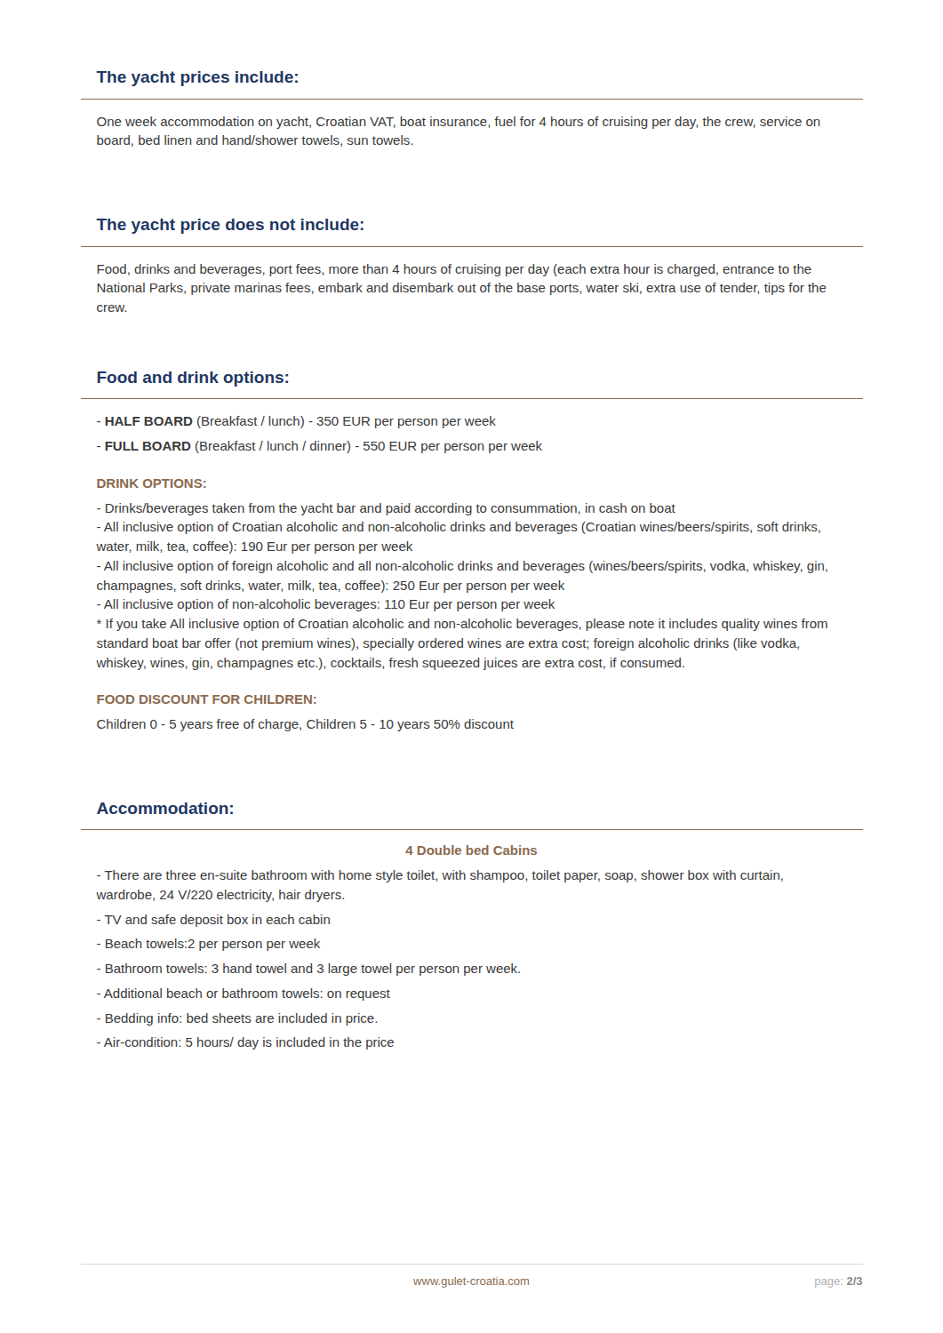The yacht prices include:
One week accommodation on yacht, Croatian VAT, boat insurance, fuel for 4 hours of cruising per day, the crew, service on board, bed linen and hand/shower towels, sun towels.
The yacht price does not include:
Food, drinks and beverages, port fees, more than 4 hours of cruising per day (each extra hour is charged, entrance to the National Parks, private marinas fees, embark and disembark out of the base ports, water ski, extra use of tender, tips for the crew.
Food and drink options:
- HALF BOARD (Breakfast / lunch) - 350 EUR per person per week
- FULL BOARD (Breakfast / lunch / dinner) - 550 EUR per person per week
DRINK OPTIONS:
- Drinks/beverages taken from the yacht bar and paid according to consummation, in cash on boat
- All inclusive option of Croatian alcoholic and non-alcoholic drinks and beverages (Croatian wines/beers/spirits, soft drinks, water, milk, tea, coffee): 190 Eur per person per week
- All inclusive option of foreign alcoholic and all non-alcoholic drinks and beverages (wines/beers/spirits, vodka, whiskey, gin, champagnes, soft drinks, water, milk, tea, coffee): 250 Eur per person per week
- All inclusive option of non-alcoholic beverages: 110 Eur per person per week
* If you take All inclusive option of Croatian alcoholic and non-alcoholic beverages, please note it includes quality wines from standard boat bar offer (not premium wines), specially ordered wines are extra cost; foreign alcoholic drinks (like vodka, whiskey, wines, gin, champagnes etc.), cocktails, fresh squeezed juices are extra cost, if consumed.
FOOD DISCOUNT FOR CHILDREN:
Children 0 - 5 years free of charge, Children 5 - 10 years 50% discount
Accommodation:
4 Double bed Cabins
- There are three en-suite bathroom with home style toilet, with shampoo, toilet paper, soap, shower box with curtain, wardrobe, 24 V/220 electricity, hair dryers.
- TV and safe deposit box in each cabin
- Beach towels:2 per person per week
- Bathroom towels: 3 hand towel and 3 large towel per person per week.
- Additional beach or bathroom towels: on request
- Bedding info: bed sheets are included in price.
- Air-condition: 5 hours/ day is included in the price
www.gulet-croatia.com page: 2/3